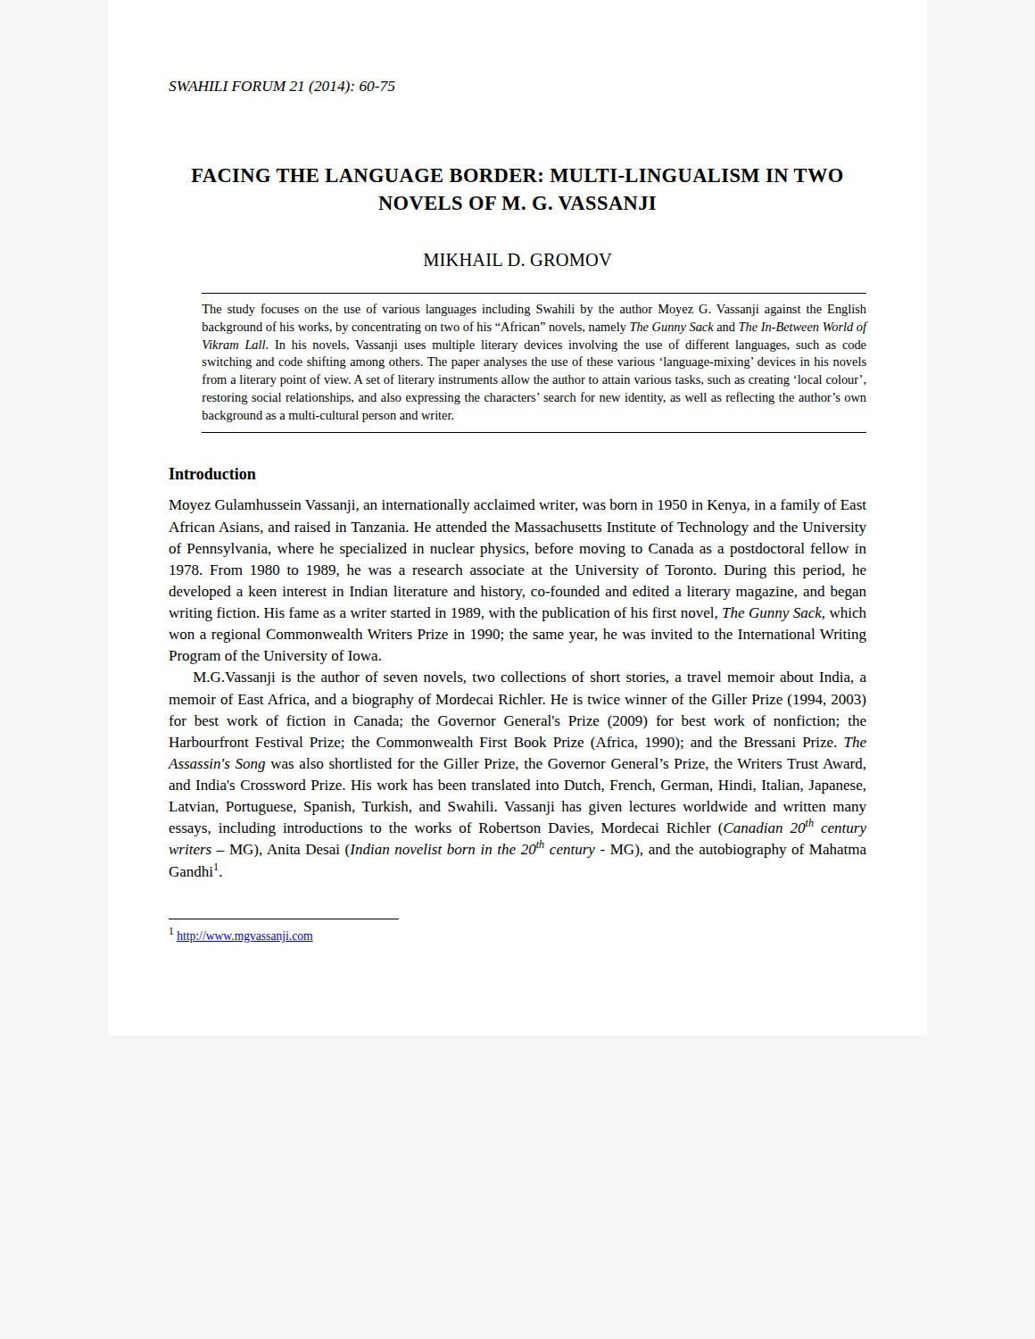SWAHILI FORUM 21 (2014): 60-75
FACING THE LANGUAGE BORDER: MULTI-LINGUALISM IN TWO NOVELS OF M. G. VASSANJI
MIKHAIL D. GROMOV
The study focuses on the use of various languages including Swahili by the author Moyez G. Vassanji against the English background of his works, by concentrating on two of his “African” novels, namely The Gunny Sack and The In-Between World of Vikram Lall. In his novels, Vassanji uses multiple literary devices involving the use of different languages, such as code switching and code shifting among others. The paper analyses the use of these various ‘language-mixing’ devices in his novels from a literary point of view. A set of literary instruments allow the author to attain various tasks, such as creating ‘local colour’, restoring social relationships, and also expressing the characters’ search for new identity, as well as reflecting the author’s own background as a multi-cultural person and writer.
Introduction
Moyez Gulamhussein Vassanji, an internationally acclaimed writer, was born in 1950 in Kenya, in a family of East African Asians, and raised in Tanzania. He attended the Massachusetts Institute of Technology and the University of Pennsylvania, where he specialized in nuclear physics, before moving to Canada as a postdoctoral fellow in 1978. From 1980 to 1989, he was a research associate at the University of Toronto. During this period, he developed a keen interest in Indian literature and history, co-founded and edited a literary magazine, and began writing fiction. His fame as a writer started in 1989, with the publication of his first novel, The Gunny Sack, which won a regional Commonwealth Writers Prize in 1990; the same year, he was invited to the International Writing Program of the University of Iowa.
M.G.Vassanji is the author of seven novels, two collections of short stories, a travel memoir about India, a memoir of East Africa, and a biography of Mordecai Richler. He is twice winner of the Giller Prize (1994, 2003) for best work of fiction in Canada; the Governor General's Prize (2009) for best work of nonfiction; the Harbourfront Festival Prize; the Commonwealth First Book Prize (Africa, 1990); and the Bressani Prize. The Assassin's Song was also shortlisted for the Giller Prize, the Governor General’s Prize, the Writers Trust Award, and India's Crossword Prize. His work has been translated into Dutch, French, German, Hindi, Italian, Japanese, Latvian, Portuguese, Spanish, Turkish, and Swahili. Vassanji has given lectures worldwide and written many essays, including introductions to the works of Robertson Davies, Mordecai Richler (Canadian 20th century writers – MG), Anita Desai (Indian novelist born in the 20th century - MG), and the autobiography of Mahatma Gandhi1.
1 http://www.mgvassanji.com